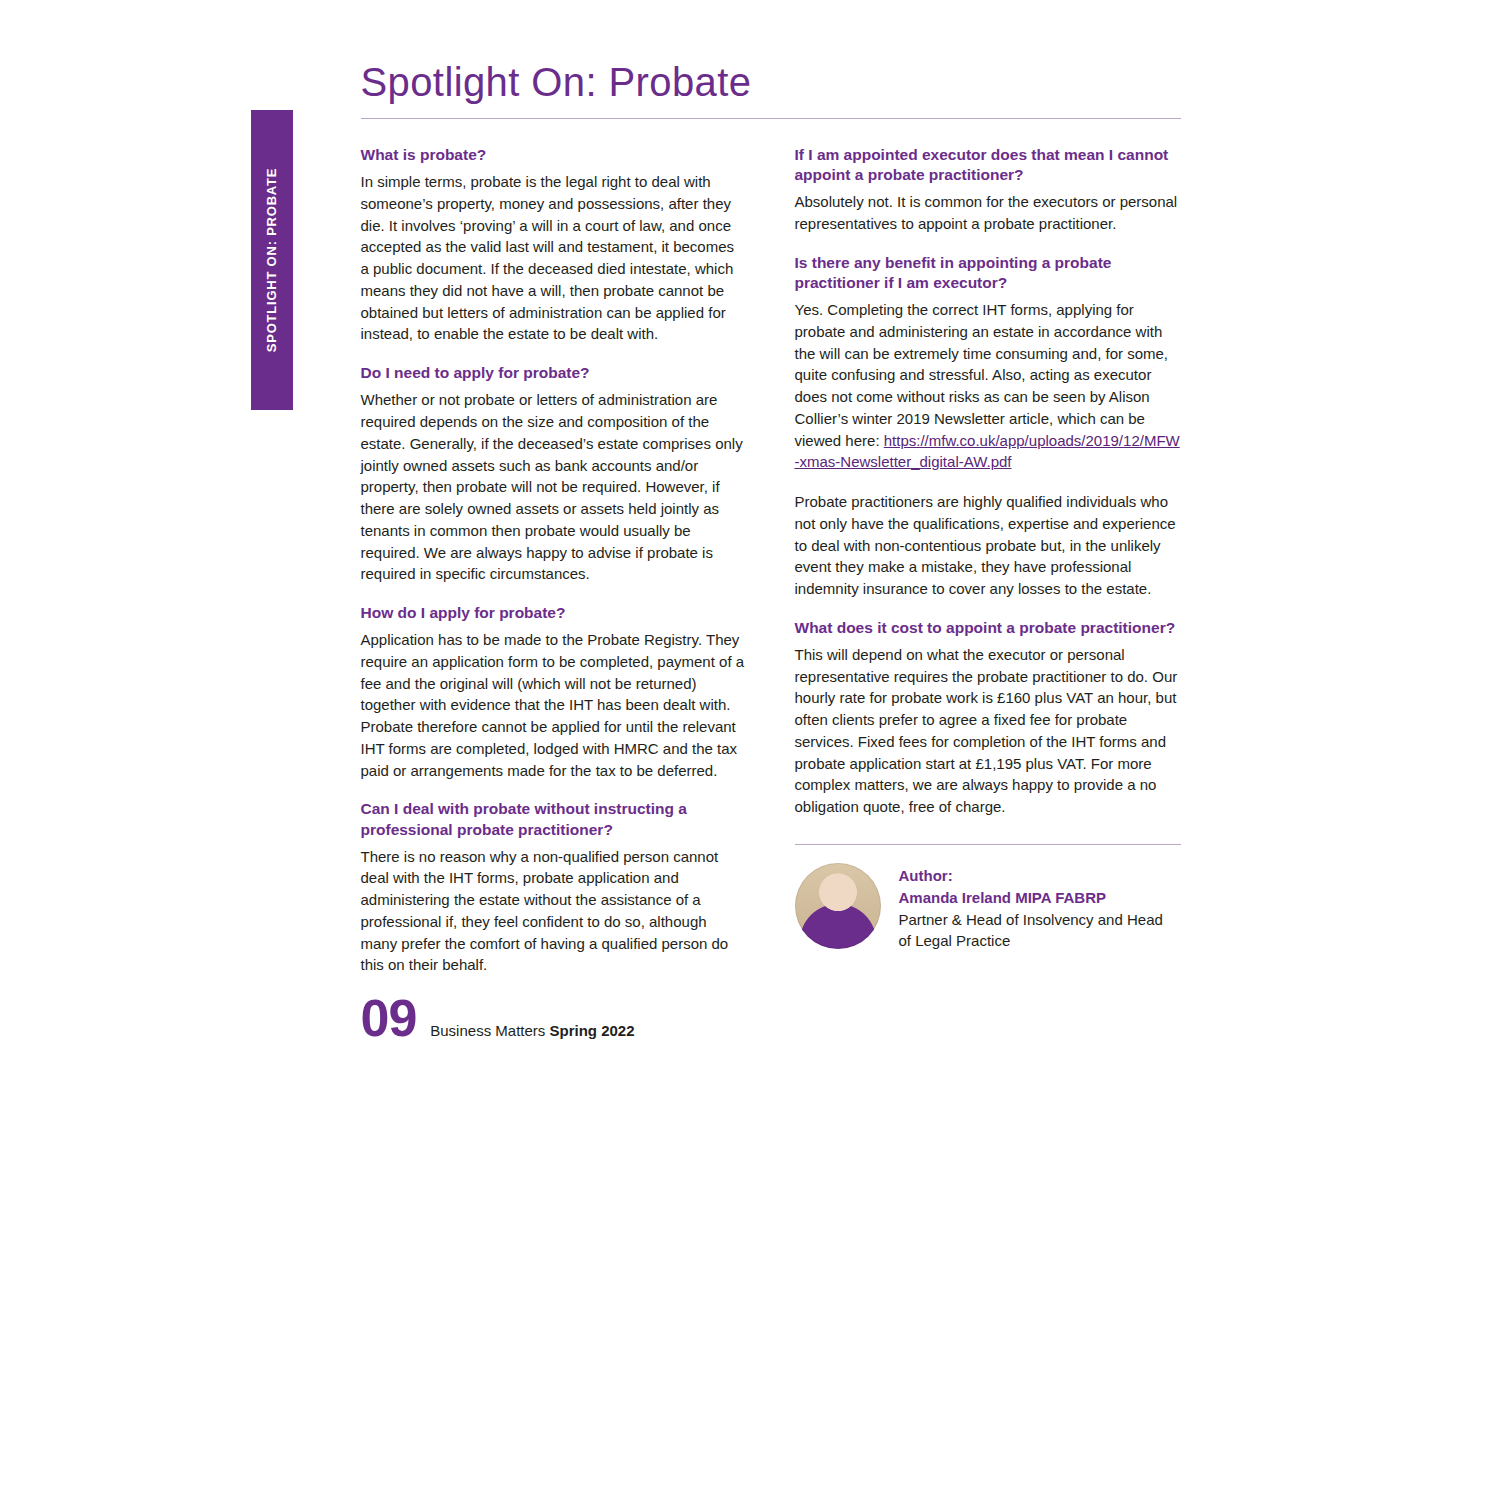Spotlight On: Probate
Spotlight On: Probate
What is probate?
In simple terms, probate is the legal right to deal with someone’s property, money and possessions, after they die. It involves ‘proving’ a will in a court of law, and once accepted as the valid last will and testament, it becomes a public document. If the deceased died intestate, which means they did not have a will, then probate cannot be obtained but letters of administration can be applied for instead, to enable the estate to be dealt with.
Do I need to apply for probate?
Whether or not probate or letters of administration are required depends on the size and composition of the estate. Generally, if the deceased’s estate comprises only jointly owned assets such as bank accounts and/or property, then probate will not be required. However, if there are solely owned assets or assets held jointly as tenants in common then probate would usually be required. We are always happy to advise if probate is required in specific circumstances.
How do I apply for probate?
Application has to be made to the Probate Registry. They require an application form to be completed, payment of a fee and the original will (which will not be returned) together with evidence that the IHT has been dealt with. Probate therefore cannot be applied for until the relevant IHT forms are completed, lodged with HMRC and the tax paid or arrangements made for the tax to be deferred.
Can I deal with probate without instructing a professional probate practitioner?
There is no reason why a non-qualified person cannot deal with the IHT forms, probate application and administering the estate without the assistance of a professional if, they feel confident to do so, although many prefer the comfort of having a qualified person do this on their behalf.
If I am appointed executor does that mean I cannot appoint a probate practitioner?
Absolutely not. It is common for the executors or personal representatives to appoint a probate practitioner.
Is there any benefit in appointing a probate practitioner if I am executor?
Yes. Completing the correct IHT forms, applying for probate and administering an estate in accordance with the will can be extremely time consuming and, for some, quite confusing and stressful. Also, acting as executor does not come without risks as can be seen by Alison Collier’s winter 2019 Newsletter article, which can be viewed here: https://mfw.co.uk/app/uploads/2019/12/MFW-xmas-Newsletter_digital-AW.pdf
Probate practitioners are highly qualified individuals who not only have the qualifications, expertise and experience to deal with non-contentious probate but, in the unlikely event they make a mistake, they have professional indemnity insurance to cover any losses to the estate.
What does it cost to appoint a probate practitioner?
This will depend on what the executor or personal representative requires the probate practitioner to do. Our hourly rate for probate work is £160 plus VAT an hour, but often clients prefer to agree a fixed fee for probate services. Fixed fees for completion of the IHT forms and probate application start at £1,195 plus VAT. For more complex matters, we are always happy to provide a no obligation quote, free of charge.
Author:
Amanda Ireland MIPA FABRP
Partner & Head of Insolvency and Head
of Legal Practice
09
Business Matters Spring 2022